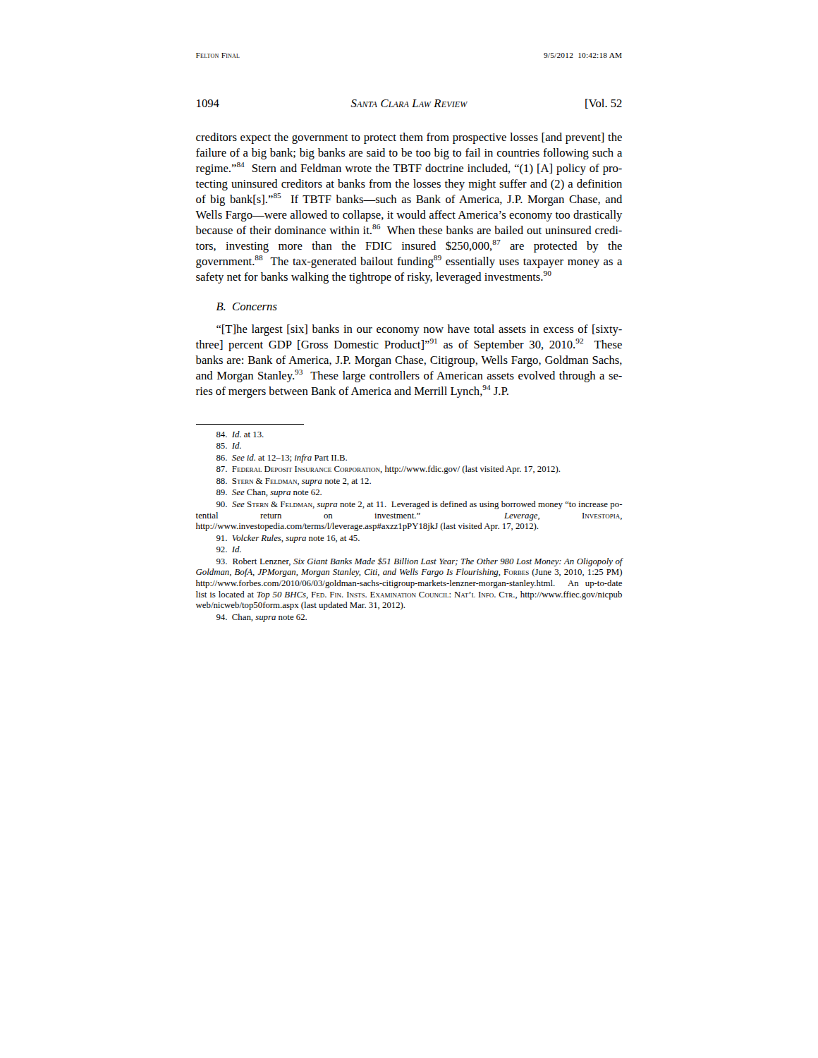Felton Final 9/5/2012 10:42:18 AM
1094 Santa Clara Law Review [Vol. 52
creditors expect the government to protect them from prospective losses [and prevent] the failure of a big bank; big banks are said to be too big to fail in countries following such a regime.”84 Stern and Feldman wrote the TBTF doctrine included, “(1) [A] policy of protecting uninsured creditors at banks from the losses they might suffer and (2) a definition of big bank[s].”85 If TBTF banks—such as Bank of America, J.P. Morgan Chase, and Wells Fargo—were allowed to collapse, it would affect America’s economy too drastically because of their dominance within it.86 When these banks are bailed out uninsured creditors, investing more than the FDIC insured $250,000,87 are protected by the government.88 The tax-generated bailout funding89 essentially uses taxpayer money as a safety net for banks walking the tightrope of risky, leveraged investments.90
B. Concerns
“[T]he largest [six] banks in our economy now have total assets in excess of [sixty-three] percent GDP [Gross Domestic Product]”91 as of September 30, 2010.92 These banks are: Bank of America, J.P. Morgan Chase, Citigroup, Wells Fargo, Goldman Sachs, and Morgan Stanley.93 These large controllers of American assets evolved through a series of mergers between Bank of America and Merrill Lynch,94 J.P.
84. Id. at 13.
85. Id.
86. See id. at 12–13; infra Part II.B.
87. Federal Deposit Insurance Corporation, http://www.fdic.gov/ (last visited Apr. 17, 2012).
88. Stern & Feldman, supra note 2, at 12.
89. See Chan, supra note 62.
90. See Stern & Feldman, supra note 2, at 11. Leveraged is defined as using borrowed money “to increase potential return on investment.” Leverage, Investopia, http://www.investopedia.com/terms/l/leverage.asp#axzz1pPY18jkJ (last visited Apr. 17, 2012).
91. Volcker Rules, supra note 16, at 45.
92. Id.
93. Robert Lenzner, Six Giant Banks Made $51 Billion Last Year; The Other 980 Lost Money: An Oligopoly of Goldman, BofA, JPMorgan, Morgan Stanley, Citi, and Wells Fargo Is Flourishing, Forbes (June 3, 2010, 1:25 PM) http://www.forbes.com/2010/06/03/goldman-sachs-citigroup-markets-lenzner-morgan-stanley.html. An up-to-date list is located at Top 50 BHCs, Fed. Fin. Insts. Examination Council: Nat’l Info. Ctr., http://www.ffiec.gov/nicpub web/nicweb/top50form.aspx (last updated Mar. 31, 2012).
94. Chan, supra note 62.